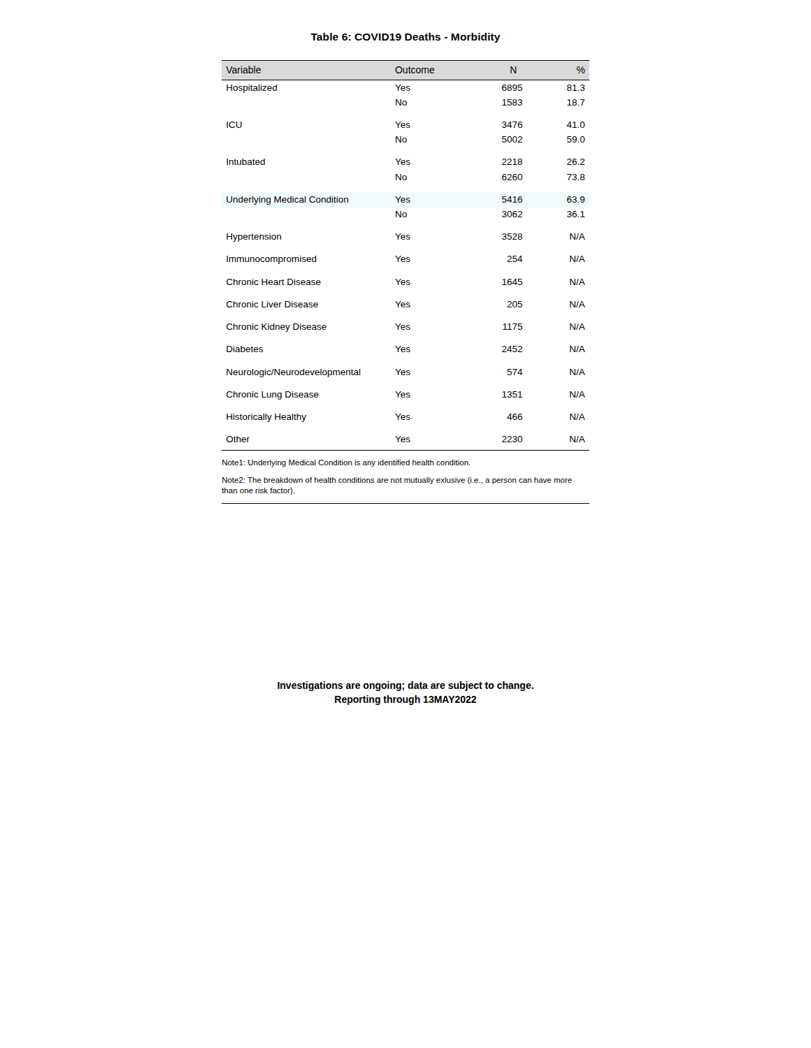Table 6: COVID19 Deaths - Morbidity
| Variable | Outcome | N | % |
| --- | --- | --- | --- |
| Hospitalized | Yes | 6895 | 81.3 |
| | No | 1583 | 18.7 |
| ICU | Yes | 3476 | 41.0 |
| | No | 5002 | 59.0 |
| Intubated | Yes | 2218 | 26.2 |
| | No | 6260 | 73.8 |
| Underlying Medical Condition | Yes | 5416 | 63.9 |
| | No | 3062 | 36.1 |
| Hypertension | Yes | 3528 | N/A |
| Immunocompromised | Yes | 254 | N/A |
| Chronic Heart Disease | Yes | 1645 | N/A |
| Chronic Liver Disease | Yes | 205 | N/A |
| Chronic Kidney Disease | Yes | 1175 | N/A |
| Diabetes | Yes | 2452 | N/A |
| Neurologic/Neurodevelopmental | Yes | 574 | N/A |
| Chronic Lung Disease | Yes | 1351 | N/A |
| Historically Healthy | Yes | 466 | N/A |
| Other | Yes | 2230 | N/A |
Note1: Underlying Medical Condition is any identified health condition.
Note2: The breakdown of health conditions are not mutually exlusive (i.e., a person can have more than one risk factor).
Investigations are ongoing; data are subject to change.
Reporting through 13MAY2022